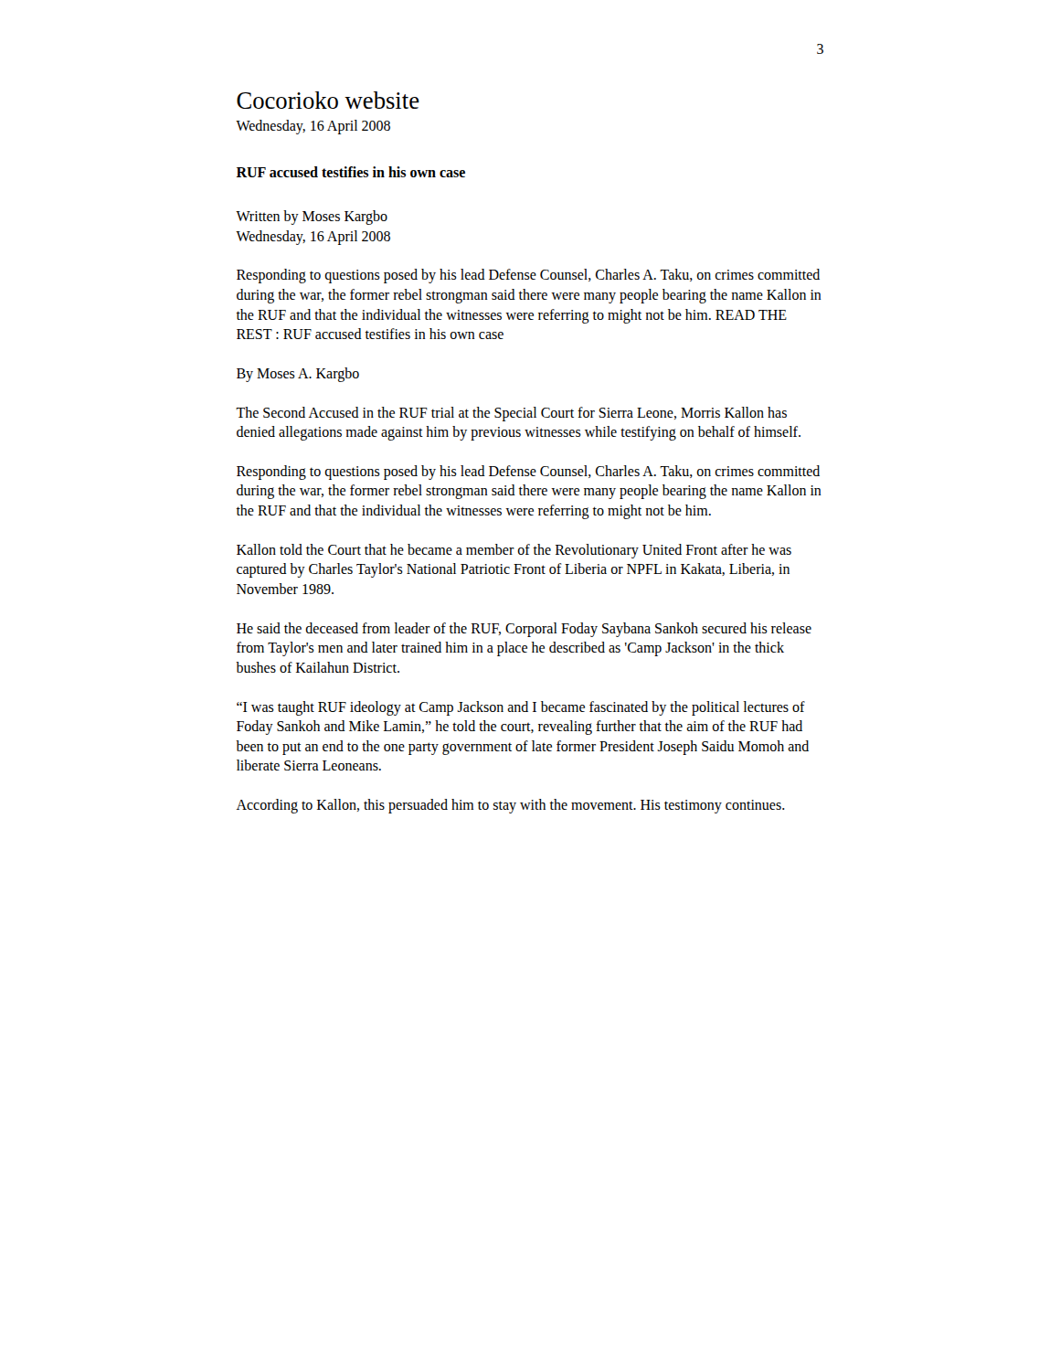3
Cocorioko website
Wednesday, 16 April 2008
RUF accused testifies in his own case
Written by Moses Kargbo
Wednesday, 16 April 2008
Responding to questions posed by his lead Defense Counsel, Charles A. Taku, on crimes committed during the war, the former rebel strongman said there were many people bearing the name Kallon in the RUF and that the individual the witnesses were referring to might not be him. READ THE REST : RUF accused testifies in his own case
By Moses A. Kargbo
The Second Accused in the RUF trial at the Special Court for Sierra Leone, Morris Kallon has denied allegations made against him by previous witnesses while testifying on behalf of himself.
Responding to questions posed by his lead Defense Counsel, Charles A. Taku, on crimes committed during the war, the former rebel strongman said there were many people bearing the name Kallon in the RUF and that the individual the witnesses were referring to might not be him.
Kallon told the Court that he became a member of the Revolutionary United Front after he was captured by Charles Taylor's National Patriotic Front of Liberia or NPFL in Kakata, Liberia, in November 1989.
He said the deceased from leader of the RUF, Corporal Foday Saybana Sankoh secured his release from Taylor's men and later trained him in a place he described as 'Camp Jackson' in the thick bushes of Kailahun District.
“I was taught RUF ideology at Camp Jackson and I became fascinated by the political lectures of Foday Sankoh and Mike Lamin,” he told the court, revealing further that the aim of the RUF had been to put an end to the one party government of late former President Joseph Saidu Momoh and liberate Sierra Leoneans.
According to Kallon, this persuaded him to stay with the movement. His testimony continues.